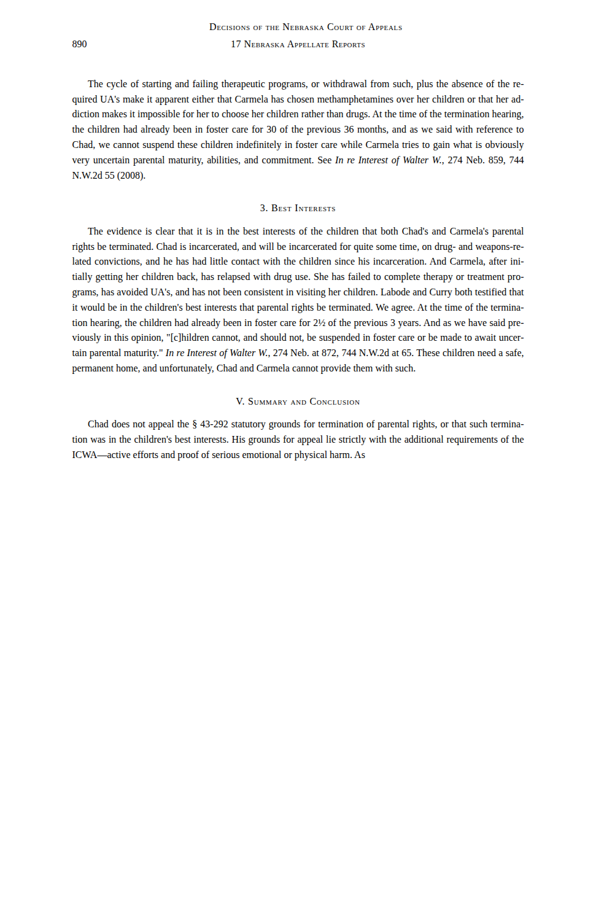Decisions of the Nebraska Court of Appeals
890 17 Nebraska Appellate Reports 890
The cycle of starting and failing therapeutic programs, or withdrawal from such, plus the absence of the required UA's make it apparent either that Carmela has chosen methamphetamines over her children or that her addiction makes it impossible for her to choose her children rather than drugs. At the time of the termination hearing, the children had already been in foster care for 30 of the previous 36 months, and as we said with reference to Chad, we cannot suspend these children indefinitely in foster care while Carmela tries to gain what is obviously very uncertain parental maturity, abilities, and commitment. See In re Interest of Walter W., 274 Neb. 859, 744 N.W.2d 55 (2008).
3. Best Interests
The evidence is clear that it is in the best interests of the children that both Chad's and Carmela's parental rights be terminated. Chad is incarcerated, and will be incarcerated for quite some time, on drug- and weapons-related convictions, and he has had little contact with the children since his incarceration. And Carmela, after initially getting her children back, has relapsed with drug use. She has failed to complete therapy or treatment programs, has avoided UA's, and has not been consistent in visiting her children. Labode and Curry both testified that it would be in the children's best interests that parental rights be terminated. We agree. At the time of the termination hearing, the children had already been in foster care for 2½ of the previous 3 years. And as we have said previously in this opinion, "[c]hildren cannot, and should not, be suspended in foster care or be made to await uncertain parental maturity." In re Interest of Walter W., 274 Neb. at 872, 744 N.W.2d at 65. These children need a safe, permanent home, and unfortunately, Chad and Carmela cannot provide them with such.
V. Summary and Conclusion
Chad does not appeal the § 43-292 statutory grounds for termination of parental rights, or that such termination was in the children's best interests. His grounds for appeal lie strictly with the additional requirements of the ICWA—active efforts and proof of serious emotional or physical harm. As